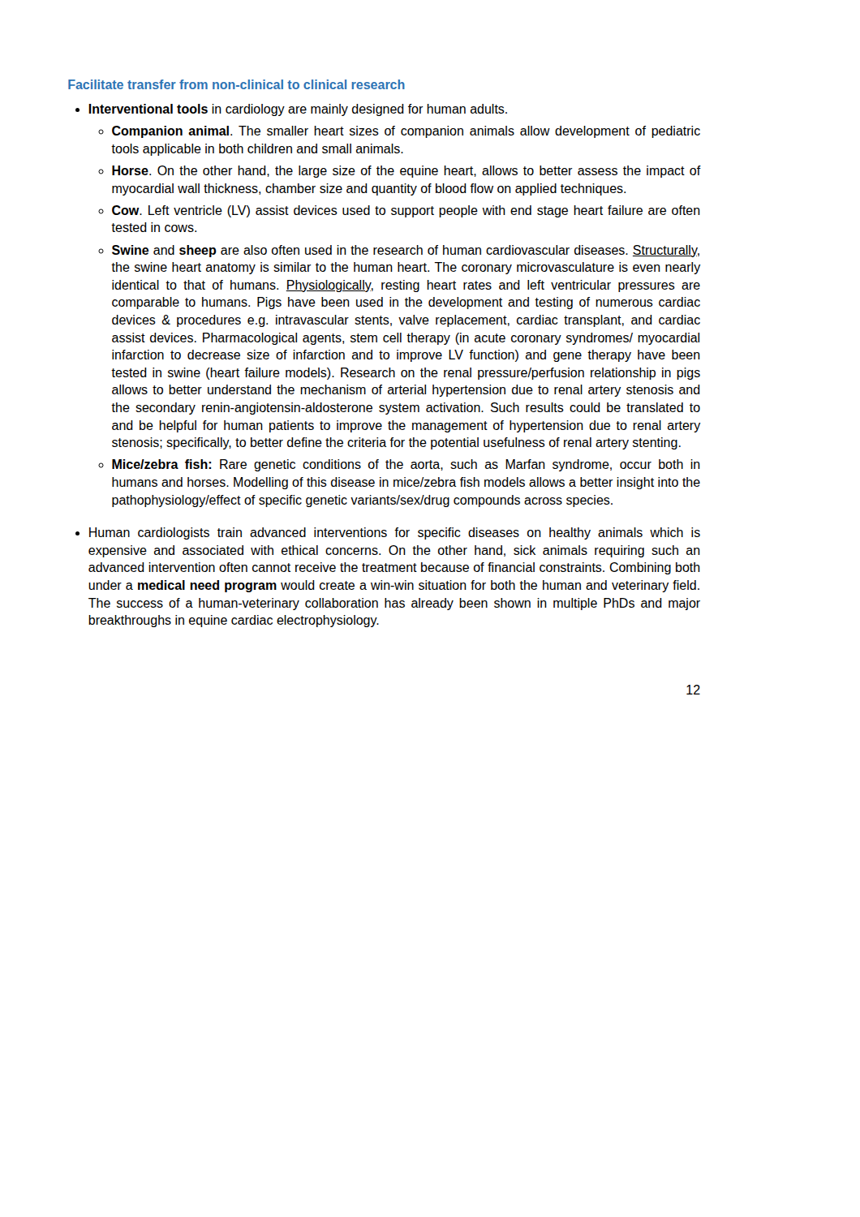Facilitate transfer from non-clinical to clinical research
Interventional tools in cardiology are mainly designed for human adults.
Companion animal. The smaller heart sizes of companion animals allow development of pediatric tools applicable in both children and small animals.
Horse. On the other hand, the large size of the equine heart, allows to better assess the impact of myocardial wall thickness, chamber size and quantity of blood flow on applied techniques.
Cow. Left ventricle (LV) assist devices used to support people with end stage heart failure are often tested in cows.
Swine and sheep are also often used in the research of human cardiovascular diseases. Structurally, the swine heart anatomy is similar to the human heart. The coronary microvasculature is even nearly identical to that of humans. Physiologically, resting heart rates and left ventricular pressures are comparable to humans. Pigs have been used in the development and testing of numerous cardiac devices & procedures e.g. intravascular stents, valve replacement, cardiac transplant, and cardiac assist devices. Pharmacological agents, stem cell therapy (in acute coronary syndromes/ myocardial infarction to decrease size of infarction and to improve LV function) and gene therapy have been tested in swine (heart failure models). Research on the renal pressure/perfusion relationship in pigs allows to better understand the mechanism of arterial hypertension due to renal artery stenosis and the secondary renin-angiotensin-aldosterone system activation. Such results could be translated to and be helpful for human patients to improve the management of hypertension due to renal artery stenosis; specifically, to better define the criteria for the potential usefulness of renal artery stenting.
Mice/zebra fish: Rare genetic conditions of the aorta, such as Marfan syndrome, occur both in humans and horses. Modelling of this disease in mice/zebra fish models allows a better insight into the pathophysiology/effect of specific genetic variants/sex/drug compounds across species.
Human cardiologists train advanced interventions for specific diseases on healthy animals which is expensive and associated with ethical concerns. On the other hand, sick animals requiring such an advanced intervention often cannot receive the treatment because of financial constraints. Combining both under a medical need program would create a win-win situation for both the human and veterinary field. The success of a human-veterinary collaboration has already been shown in multiple PhDs and major breakthroughs in equine cardiac electrophysiology.
12